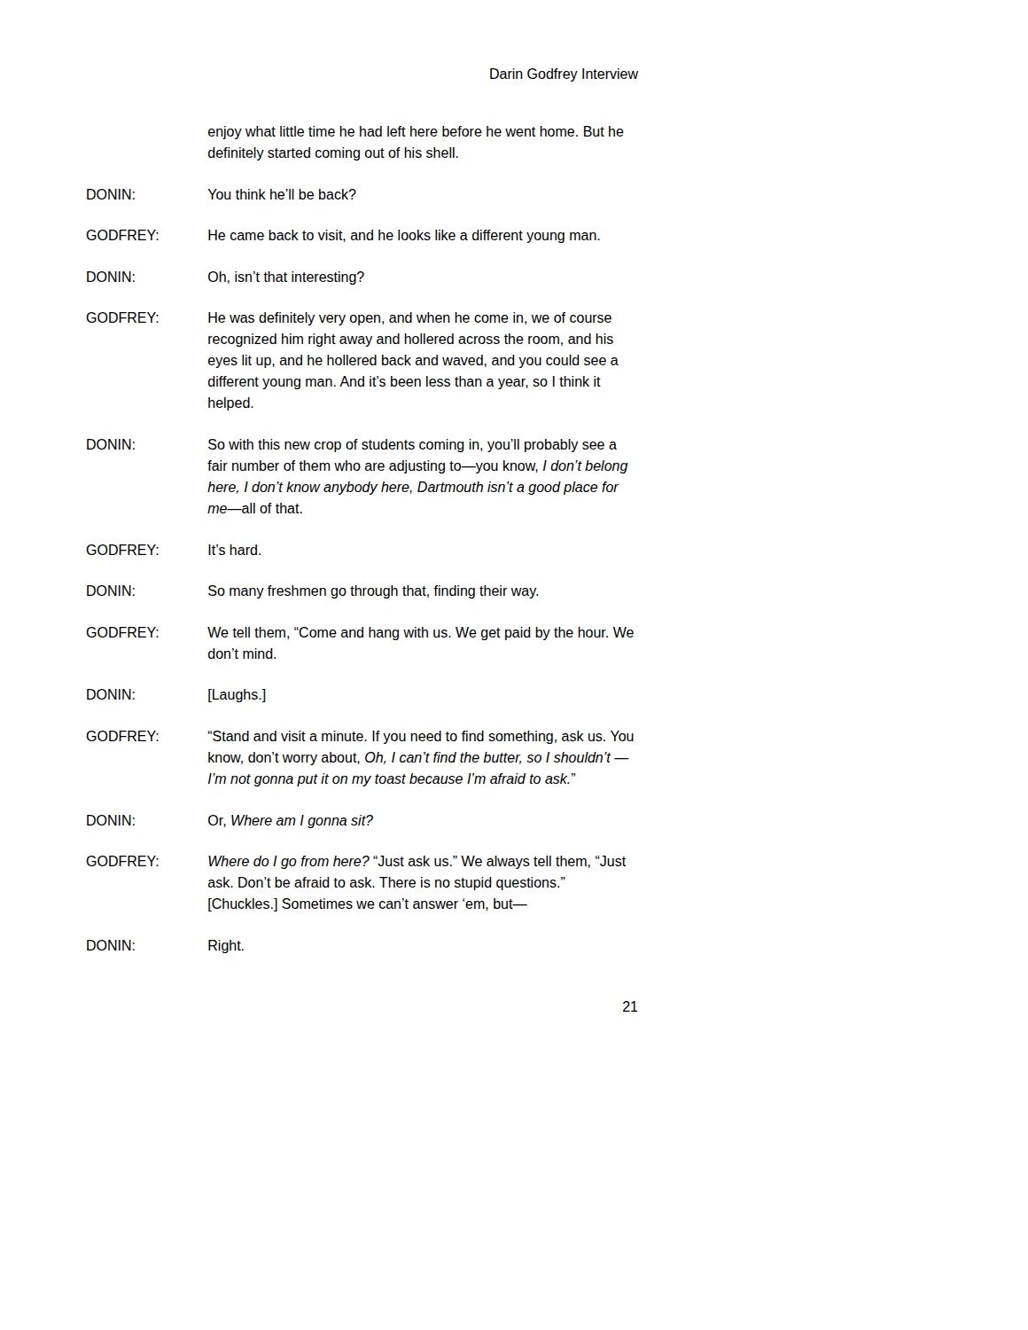Darin Godfrey Interview
| | enjoy what little time he had left here before he went home. But he definitely started coming out of his shell. |
| DONIN: | You think he’ll be back? |
| GODFREY: | He came back to visit, and he looks like a different young man. |
| DONIN: | Oh, isn’t that interesting? |
| GODFREY: | He was definitely very open, and when he come in, we of course recognized him right away and hollered across the room, and his eyes lit up, and he hollered back and waved, and you could see a different young man. And it’s been less than a year, so I think it helped. |
| DONIN: | So with this new crop of students coming in, you’ll probably see a fair number of them who are adjusting to—you know, I don’t belong here, I don’t know anybody here, Dartmouth isn’t a good place for me —all of that. |
| GODFREY: | It’s hard. |
| DONIN: | So many freshmen go through that, finding their way. |
| GODFREY: | We tell them, “Come and hang with us. We get paid by the hour. We don’t mind. |
| DONIN: | [Laughs.] |
| GODFREY: | “Stand and visit a minute. If you need to find something, ask us. You know, don’t worry about, Oh, I can’t find the butter, so I shouldn’t —I’m not gonna put it on my toast because I’m afraid to ask. ” |
| DONIN: | Or, Where am I gonna sit? |
| GODFREY: | Where do I go from here? “Just ask us.” We always tell them, “Just ask. Don’t be afraid to ask. There is no stupid questions.” [Chuckles.] Sometimes we can’t answer ‘em, but— |
| DONIN: | Right. |
21